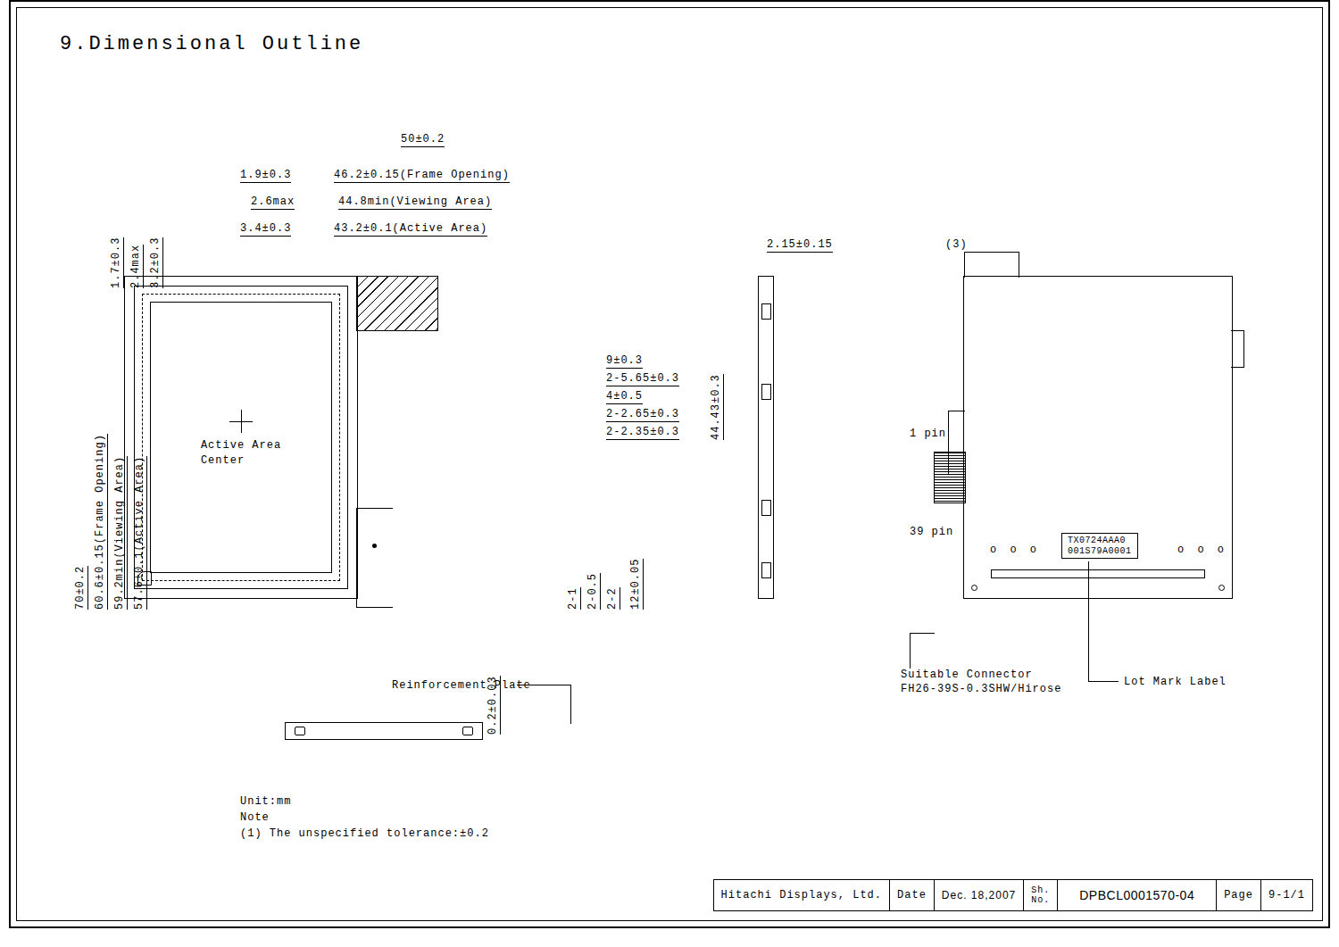9.Dimensional Outline
50±0.2 1.9±0.3 46.2±0.15(Frame Opening) 2.6max 44.8min(Viewing Area) 3.4±0.3 43.2±0.1(Active Area) 1.7±0.3 2.4max 3.2±0.3 70±0.2 60.6±0.15(Frame Opening) 59.2min(Viewing Area) 57.6±0.1(Active Area)
Active Area
Center
9±0.3 2-5.65±0.3 4±0.5 2-2.65±0.3 2-2.35±0.3 44.43±0.3 2-1 2-0.5 2-2 12±0.05 Reinforcement Plate
0.2±0.03 2.15±0.15
(3)
1 pin 39 pin o o o o o o
TX0724AAA0
001S79A0001
Suitable Connector
FH26-39S-0.3SHW/Hirose
Lot Mark Label
Unit:mm Note (1) The unspecified tolerance:±0.2
| Hitachi Displays, Ltd. | Date | Dec. 18,2007 | Sh. No. | DPBCL0001570-04 | Page | 9-1/1 |